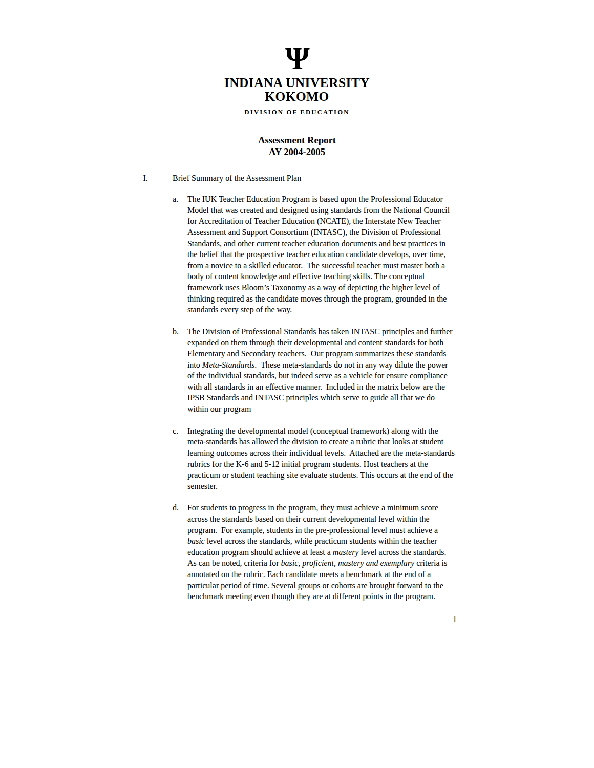Ψ
INDIANA UNIVERSITY
KOKOMO
DIVISION OF EDUCATION
Assessment Report AY 2004-2005
I.
Brief Summary of the Assessment Plan
a.
The IUK Teacher Education Program is based upon the Professional Educator Model that was created and designed using standards from the National Council for Accreditation of Teacher Education (NCATE), the Interstate New Teacher Assessment and Support Consortium (INTASC), the Division of Professional Standards, and other current teacher education documents and best practices in the belief that the prospective teacher education candidate develops, over time, from a novice to a skilled educator. The successful teacher must master both a body of content knowledge and effective teaching skills. The conceptual framework uses Bloom’s Taxonomy as a way of depicting the higher level of thinking required as the candidate moves through the program, grounded in the standards every step of the way.
b.
The Division of Professional Standards has taken INTASC principles and further expanded on them through their developmental and content standards for both Elementary and Secondary teachers. Our program summarizes these standards into Meta-Standards. These meta-standards do not in any way dilute the power of the individual standards, but indeed serve as a vehicle for ensure compliance with all standards in an effective manner. Included in the matrix below are the IPSB Standards and INTASC principles which serve to guide all that we do within our program
c.
Integrating the developmental model (conceptual framework) along with the meta-standards has allowed the division to create a rubric that looks at student learning outcomes across their individual levels. Attached are the meta-standards rubrics for the K-6 and 5-12 initial program students. Host teachers at the practicum or student teaching site evaluate students. This occurs at the end of the semester.
d.
For students to progress in the program, they must achieve a minimum score across the standards based on their current developmental level within the program. For example, students in the pre-professional level must achieve a basic level across the standards, while practicum students within the teacher education program should achieve at least a mastery level across the standards. As can be noted, criteria for basic, proficient, mastery and exemplary criteria is annotated on the rubric. Each candidate meets a benchmark at the end of a particular period of time. Several groups or cohorts are brought forward to the benchmark meeting even though they are at different points in the program.
1